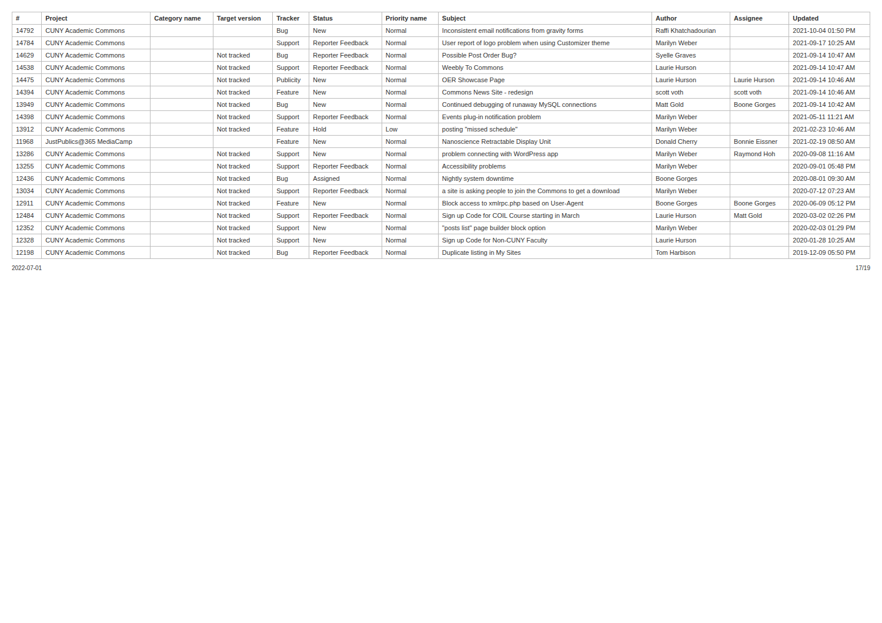| # | Project | Category name | Target version | Tracker | Status | Priority name | Subject | Author | Assignee | Updated |
| --- | --- | --- | --- | --- | --- | --- | --- | --- | --- | --- |
| 14792 | CUNY Academic Commons | | | Bug | New | Normal | Inconsistent email notifications from gravity forms | Raffi Khatchadourian | | 2021-10-04 01:50 PM |
| 14784 | CUNY Academic Commons | | | Support | Reporter Feedback | Normal | User report of logo problem when using Customizer theme | Marilyn Weber | | 2021-09-17 10:25 AM |
| 14629 | CUNY Academic Commons | | Not tracked | Bug | Reporter Feedback | Normal | Possible Post Order Bug? | Syelle Graves | | 2021-09-14 10:47 AM |
| 14538 | CUNY Academic Commons | | Not tracked | Support | Reporter Feedback | Normal | Weebly To Commons | Laurie Hurson | | 2021-09-14 10:47 AM |
| 14475 | CUNY Academic Commons | | Not tracked | Publicity | New | Normal | OER Showcase Page | Laurie Hurson | Laurie Hurson | 2021-09-14 10:46 AM |
| 14394 | CUNY Academic Commons | | Not tracked | Feature | New | Normal | Commons News Site - redesign | scott voth | scott voth | 2021-09-14 10:46 AM |
| 13949 | CUNY Academic Commons | | Not tracked | Bug | New | Normal | Continued debugging of runaway MySQL connections | Matt Gold | Boone Gorges | 2021-09-14 10:42 AM |
| 14398 | CUNY Academic Commons | | Not tracked | Support | Reporter Feedback | Normal | Events plug-in notification problem | Marilyn Weber | | 2021-05-11 11:21 AM |
| 13912 | CUNY Academic Commons | | Not tracked | Feature | Hold | Low | posting "missed schedule" | Marilyn Weber | | 2021-02-23 10:46 AM |
| 11968 | JustPublics@365 MediaCamp | | | Feature | New | Normal | Nanoscience Retractable Display Unit | Donald Cherry | Bonnie Eissner | 2021-02-19 08:50 AM |
| 13286 | CUNY Academic Commons | | Not tracked | Support | New | Normal | problem connecting with WordPress app | Marilyn Weber | Raymond Hoh | 2020-09-08 11:16 AM |
| 13255 | CUNY Academic Commons | | Not tracked | Support | Reporter Feedback | Normal | Accessibility problems | Marilyn Weber | | 2020-09-01 05:48 PM |
| 12436 | CUNY Academic Commons | | Not tracked | Bug | Assigned | Normal | Nightly system downtime | Boone Gorges | | 2020-08-01 09:30 AM |
| 13034 | CUNY Academic Commons | | Not tracked | Support | Reporter Feedback | Normal | a site is asking people to join the Commons to get a download | Marilyn Weber | | 2020-07-12 07:23 AM |
| 12911 | CUNY Academic Commons | | Not tracked | Feature | New | Normal | Block access to xmlrpc.php based on User-Agent | Boone Gorges | Boone Gorges | 2020-06-09 05:12 PM |
| 12484 | CUNY Academic Commons | | Not tracked | Support | Reporter Feedback | Normal | Sign up Code for COIL Course starting in March | Laurie Hurson | Matt Gold | 2020-03-02 02:26 PM |
| 12352 | CUNY Academic Commons | | Not tracked | Support | New | Normal | "posts list" page builder block option | Marilyn Weber | | 2020-02-03 01:29 PM |
| 12328 | CUNY Academic Commons | | Not tracked | Support | New | Normal | Sign up Code for Non-CUNY Faculty | Laurie Hurson | | 2020-01-28 10:25 AM |
| 12198 | CUNY Academic Commons | | Not tracked | Bug | Reporter Feedback | Normal | Duplicate listing in My Sites | Tom Harbison | | 2019-12-09 05:50 PM |
2022-07-01 17/19